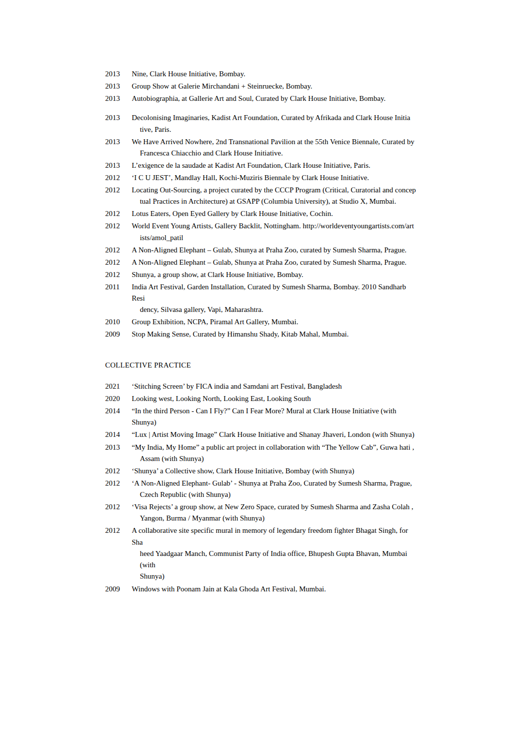2013 Nine, Clark House Initiative, Bombay.
2013 Group Show at Galerie Mirchandani + Steinruecke, Bombay.
2013 Autobiographia, at Gallerie Art and Soul, Curated by Clark House Initiative, Bombay.
2013 Decolonising Imaginaries, Kadist Art Foundation, Curated by Afrikada and Clark House Initiative, Paris.
2013 We Have Arrived Nowhere, 2nd Transnational Pavilion at the 55th Venice Biennale, Curated byFrancesca Chiacchio and Clark House Initiative.
2013 L’exigence de la saudade at Kadist Art Foundation, Clark House Initiative, Paris.
2012 ‘I C U JEST’, Mandlay Hall, Kochi-Muziris Biennale by Clark House Initiative.
2012 Locating Out-Sourcing, a project curated by the CCCP Program (Critical, Curatorial and conceptual Practices in Architecture) at GSAPP (Columbia University), at Studio X, Mumbai.
2012 Lotus Eaters, Open Eyed Gallery by Clark House Initiative, Cochin.
2012 World Event Young Artists, Gallery Backlit, Nottingham. http://worldeventyoungartists.com/artists/amol_patil
2012 A Non-Aligned Elephant – Gulab, Shunya at Praha Zoo, curated by Sumesh Sharma, Prague.
2012 A Non-Aligned Elephant – Gulab, Shunya at Praha Zoo, curated by Sumesh Sharma, Prague.
2012 Shunya, a group show, at Clark House Initiative, Bombay.
2011 India Art Festival, Garden Installation, Curated by Sumesh Sharma, Bombay. 2010 Sandharb Residency, Silvasa gallery, Vapi, Maharashtra.
2010 Group Exhibition, NCPA, Piramal Art Gallery, Mumbai.
2009 Stop Making Sense, Curated by Himanshu Shady, Kitab Mahal, Mumbai.
COLLECTIVE PRACTICE
2021 ‘Stitching Screen’ by FICA india and Samdani art Festival, Bangladesh
2020 Looking west, Looking North, Looking East, Looking South
2014 “In the third Person - Can I Fly?” Can I Fear More? Mural at Clark House Initiative (with Shunya)
2014 “Lux | Artist Moving Image” Clark House Initiative and Shanay Jhaveri, London (with Shunya)
2013 “My India, My Home” a public art project in collaboration with “The Yellow Cab”, Guwa hati ,Assam (with Shunya)
2012 ‘Shunya’ a Collective show, Clark House Initiative, Bombay (with Shunya)
2012 ‘A Non-Aligned Elephant- Gulab’ - Shunya at Praha Zoo, Curated by Sumesh Sharma, Prague,Czech Republic (with Shunya)
2012 ‘Visa Rejects’ a group show, at New Zero Space, curated by Sumesh Sharma and Zasha Colah ,Yangon, Burma / Myanmar (with Shunya)
2012 A collaborative site specific mural in memory of legendary freedom fighter Bhagat Singh, for Shaheed Yaadgaar Manch, Communist Party of India office, Bhupesh Gupta Bhavan, Mumbai (with Shunya)
2009 Windows with Poonam Jain at Kala Ghoda Art Festival, Mumbai.